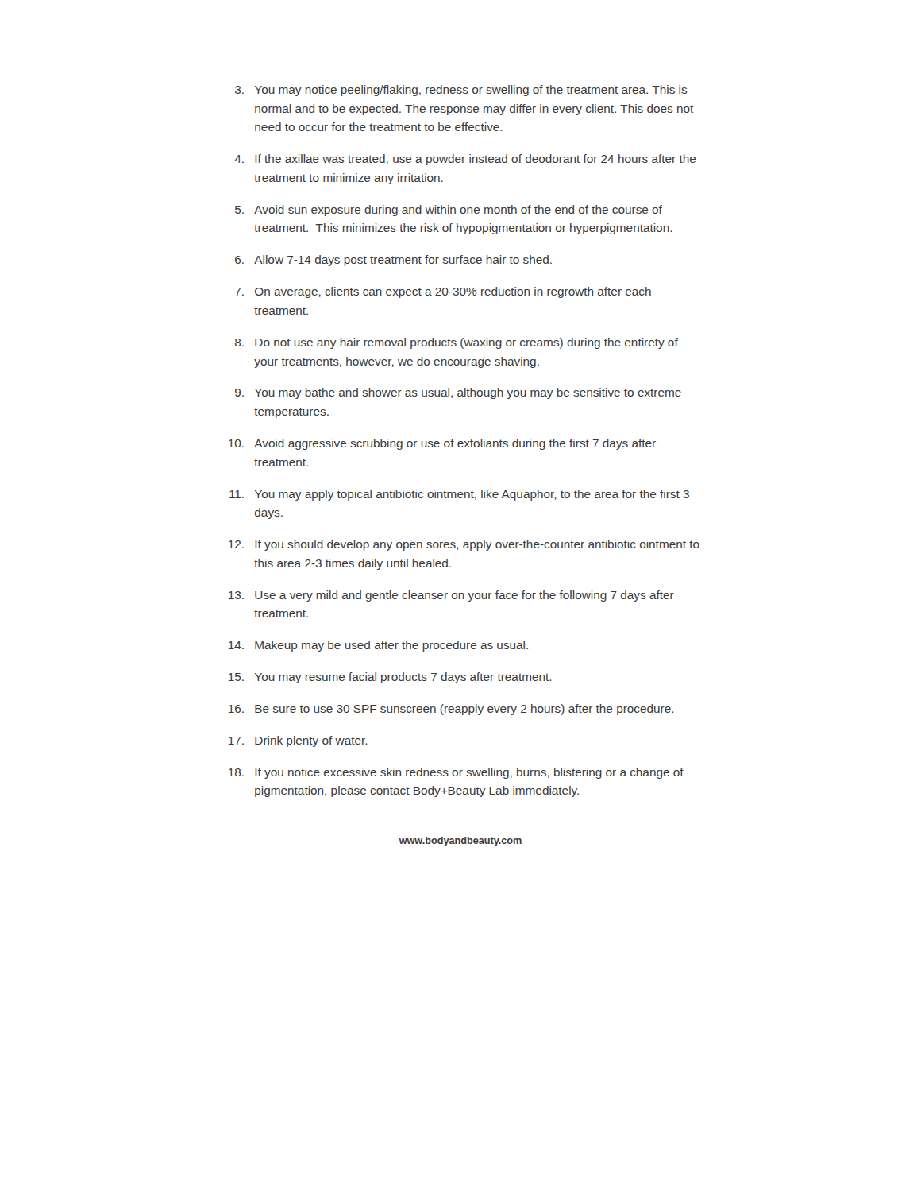You may notice peeling/flaking, redness or swelling of the treatment area. This is normal and to be expected. The response may differ in every client. This does not need to occur for the treatment to be effective.
If the axillae was treated, use a powder instead of deodorant for 24 hours after the treatment to minimize any irritation.
Avoid sun exposure during and within one month of the end of the course of treatment. This minimizes the risk of hypopigmentation or hyperpigmentation.
Allow 7-14 days post treatment for surface hair to shed.
On average, clients can expect a 20-30% reduction in regrowth after each treatment.
Do not use any hair removal products (waxing or creams) during the entirety of your treatments, however, we do encourage shaving.
You may bathe and shower as usual, although you may be sensitive to extreme temperatures.
Avoid aggressive scrubbing or use of exfoliants during the first 7 days after treatment.
You may apply topical antibiotic ointment, like Aquaphor, to the area for the first 3 days.
If you should develop any open sores, apply over-the-counter antibiotic ointment to this area 2-3 times daily until healed.
Use a very mild and gentle cleanser on your face for the following 7 days after treatment.
Makeup may be used after the procedure as usual.
You may resume facial products 7 days after treatment.
Be sure to use 30 SPF sunscreen (reapply every 2 hours) after the procedure.
Drink plenty of water.
If you notice excessive skin redness or swelling, burns, blistering or a change of pigmentation, please contact Body+Beauty Lab immediately.
www.bodyandbeauty.com